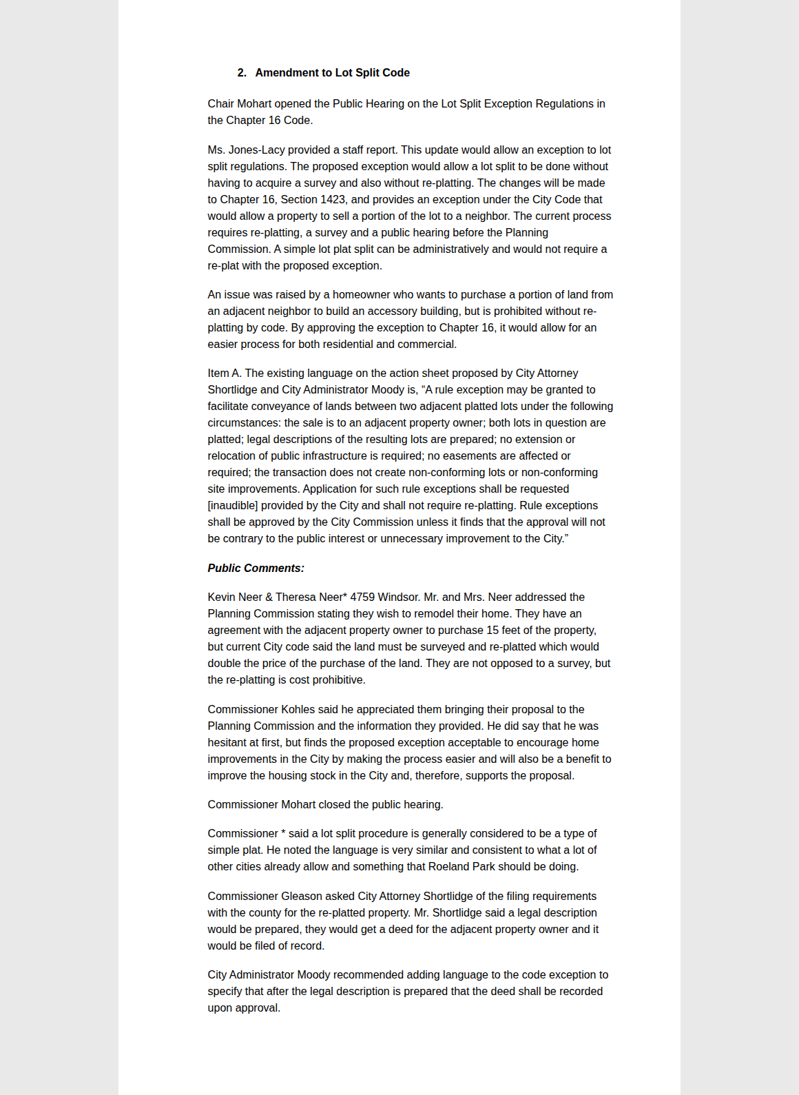2. Amendment to Lot Split Code
Chair Mohart opened the Public Hearing on the Lot Split Exception Regulations in the Chapter 16 Code.
Ms. Jones-Lacy provided a staff report. This update would allow an exception to lot split regulations. The proposed exception would allow a lot split to be done without having to acquire a survey and also without re-platting. The changes will be made to Chapter 16, Section 1423, and provides an exception under the City Code that would allow a property to sell a portion of the lot to a neighbor. The current process requires re-platting, a survey and a public hearing before the Planning Commission. A simple lot plat split can be administratively and would not require a re-plat with the proposed exception.
An issue was raised by a homeowner who wants to purchase a portion of land from an adjacent neighbor to build an accessory building, but is prohibited without re-platting by code. By approving the exception to Chapter 16, it would allow for an easier process for both residential and commercial.
Item A. The existing language on the action sheet proposed by City Attorney Shortlidge and City Administrator Moody is, “A rule exception may be granted to facilitate conveyance of lands between two adjacent platted lots under the following circumstances: the sale is to an adjacent property owner; both lots in question are platted; legal descriptions of the resulting lots are prepared; no extension or relocation of public infrastructure is required; no easements are affected or required; the transaction does not create non-conforming lots or non-conforming site improvements. Application for such rule exceptions shall be requested [inaudible] provided by the City and shall not require re-platting. Rule exceptions shall be approved by the City Commission unless it finds that the approval will not be contrary to the public interest or unnecessary improvement to the City.”
Public Comments:
Kevin Neer & Theresa Neer* 4759 Windsor. Mr. and Mrs. Neer addressed the Planning Commission stating they wish to remodel their home. They have an agreement with the adjacent property owner to purchase 15 feet of the property, but current City code said the land must be surveyed and re-platted which would double the price of the purchase of the land. They are not opposed to a survey, but the re-platting is cost prohibitive.
Commissioner Kohles said he appreciated them bringing their proposal to the Planning Commission and the information they provided. He did say that he was hesitant at first, but finds the proposed exception acceptable to encourage home improvements in the City by making the process easier and will also be a benefit to improve the housing stock in the City and, therefore, supports the proposal.
Commissioner Mohart closed the public hearing.
Commissioner * said a lot split procedure is generally considered to be a type of simple plat. He noted the language is very similar and consistent to what a lot of other cities already allow and something that Roeland Park should be doing.
Commissioner Gleason asked City Attorney Shortlidge of the filing requirements with the county for the re-platted property. Mr. Shortlidge said a legal description would be prepared, they would get a deed for the adjacent property owner and it would be filed of record.
City Administrator Moody recommended adding language to the code exception to specify that after the legal description is prepared that the deed shall be recorded upon approval.